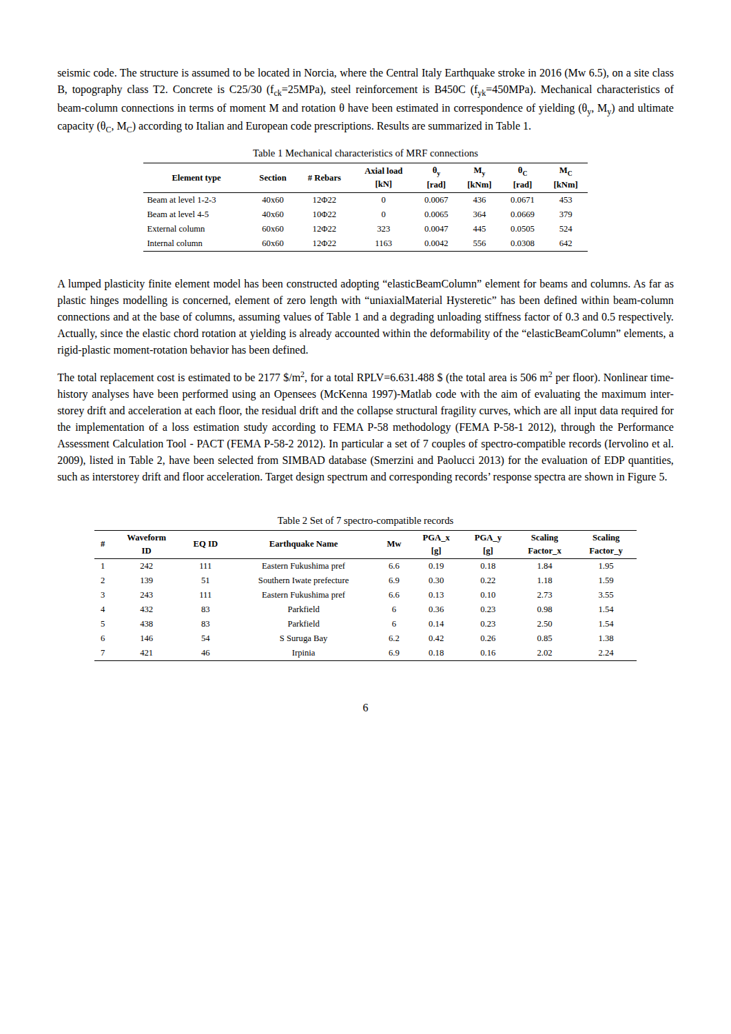seismic code. The structure is assumed to be located in Norcia, where the Central Italy Earthquake stroke in 2016 (Mw 6.5), on a site class B, topography class T2. Concrete is C25/30 (fck=25MPa), steel reinforcement is B450C (fyk=450MPa). Mechanical characteristics of beam-column connections in terms of moment M and rotation θ have been estimated in correspondence of yielding (θy, My) and ultimate capacity (θC, MC) according to Italian and European code prescriptions. Results are summarized in Table 1.
Table 1 Mechanical characteristics of MRF connections
| Element type | Section | # Rebars | Axial load [kN] | θ y [rad] | M y [kNm] | θ C [rad] | M C [kNm] |
| --- | --- | --- | --- | --- | --- | --- | --- |
| Beam at level 1-2-3 | 40x60 | 12Φ22 | 0 | 0.0067 | 436 | 0.0671 | 453 |
| Beam at level 4-5 | 40x60 | 10Φ22 | 0 | 0.0065 | 364 | 0.0669 | 379 |
| External column | 60x60 | 12Φ22 | 323 | 0.0047 | 445 | 0.0505 | 524 |
| Internal column | 60x60 | 12Φ22 | 1163 | 0.0042 | 556 | 0.0308 | 642 |
A lumped plasticity finite element model has been constructed adopting “elasticBeamColumn” element for beams and columns. As far as plastic hinges modelling is concerned, element of zero length with “uniaxialMaterial Hysteretic” has been defined within beam-column connections and at the base of columns, assuming values of Table 1 and a degrading unloading stiffness factor of 0.3 and 0.5 respectively. Actually, since the elastic chord rotation at yielding is already accounted within the deformability of the “elasticBeamColumn” elements, a rigid-plastic moment-rotation behavior has been defined.
The total replacement cost is estimated to be 2177 $/m2, for a total RPLV=6.631.488 $ (the total area is 506 m2 per floor). Nonlinear time-history analyses have been performed using an Opensees (McKenna 1997)-Matlab code with the aim of evaluating the maximum inter-storey drift and acceleration at each floor, the residual drift and the collapse structural fragility curves, which are all input data required for the implementation of a loss estimation study according to FEMA P-58 methodology (FEMA P-58-1 2012), through the Performance Assessment Calculation Tool - PACT (FEMA P-58-2 2012). In particular a set of 7 couples of spectro-compatible records (Iervolino et al. 2009), listed in Table 2, have been selected from SIMBAD database (Smerzini and Paolucci 2013) for the evaluation of EDP quantities, such as interstorey drift and floor acceleration. Target design spectrum and corresponding records’ response spectra are shown in Figure 5.
Table 2 Set of 7 spectro-compatible records
| # | Waveform ID | EQ ID | Earthquake Name | Mw | PGA_x [g] | PGA_y [g] | Scaling Factor_x | Scaling Factor_y |
| --- | --- | --- | --- | --- | --- | --- | --- | --- |
| 1 | 242 | 111 | Eastern Fukushima pref | 6.6 | 0.19 | 0.18 | 1.84 | 1.95 |
| 2 | 139 | 51 | Southern Iwate prefecture | 6.9 | 0.30 | 0.22 | 1.18 | 1.59 |
| 3 | 243 | 111 | Eastern Fukushima pref | 6.6 | 0.13 | 0.10 | 2.73 | 3.55 |
| 4 | 432 | 83 | Parkfield | 6 | 0.36 | 0.23 | 0.98 | 1.54 |
| 5 | 438 | 83 | Parkfield | 6 | 0.14 | 0.23 | 2.50 | 1.54 |
| 6 | 146 | 54 | S Suruga Bay | 6.2 | 0.42 | 0.26 | 0.85 | 1.38 |
| 7 | 421 | 46 | Irpinia | 6.9 | 0.18 | 0.16 | 2.02 | 2.24 |
6